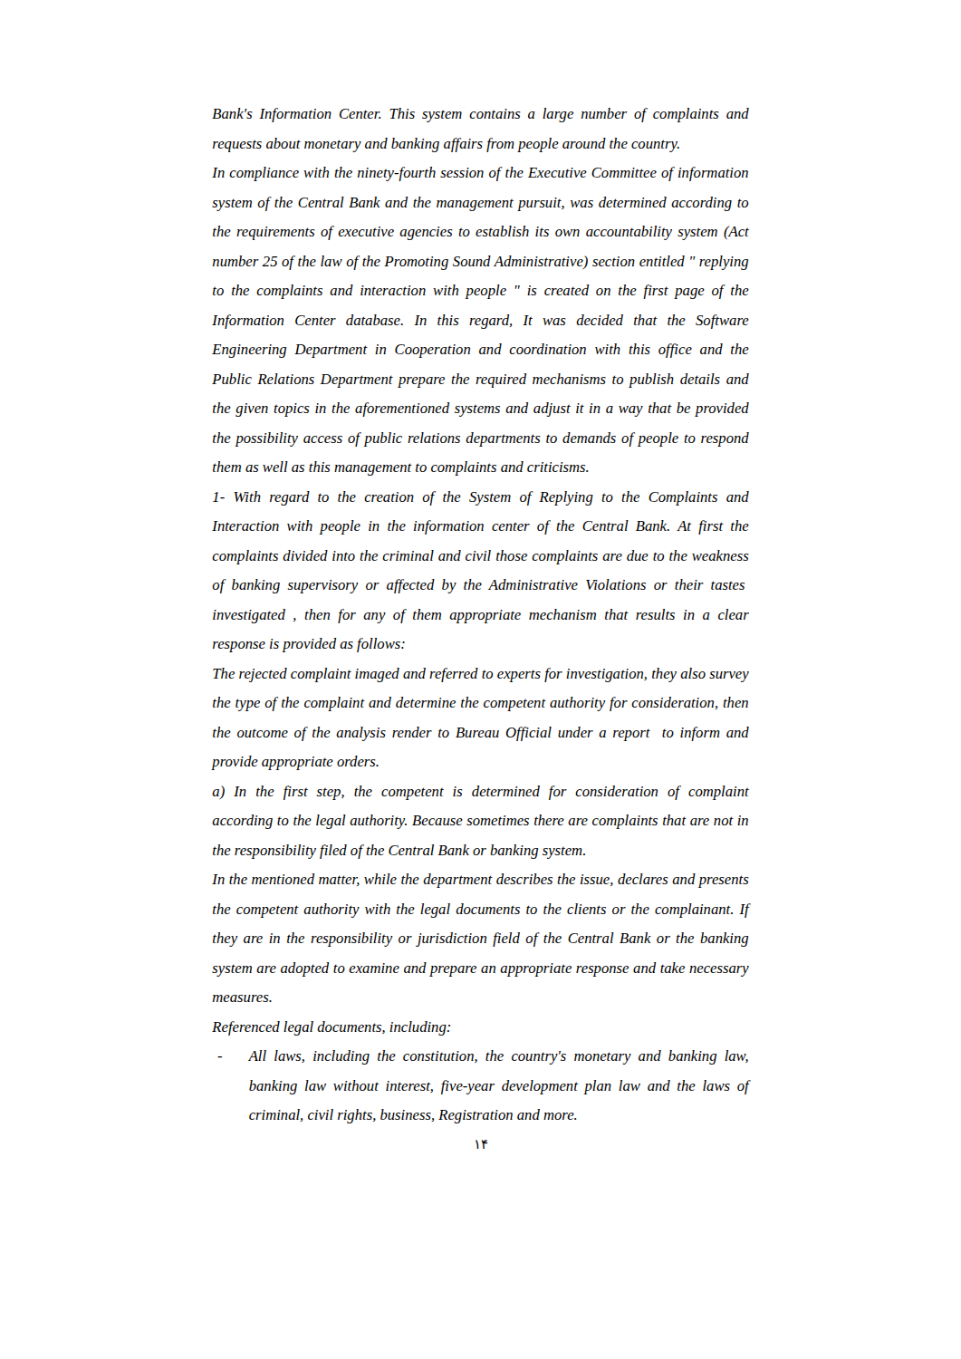Bank's Information Center. This system contains a large number of complaints and requests about monetary and banking affairs from people around the country.
In compliance with the ninety-fourth session of the Executive Committee of information system of the Central Bank and the management pursuit, was determined according to the requirements of executive agencies to establish its own accountability system (Act number 25 of the law of the Promoting Sound Administrative) section entitled " replying to the complaints and interaction with people " is created on the first page of the Information Center database. In this regard, It was decided that the Software Engineering Department in Cooperation and coordination with this office and the Public Relations Department prepare the required mechanisms to publish details and the given topics in the aforementioned systems and adjust it in a way that be provided the possibility access of public relations departments to demands of people to respond them as well as this management to complaints and criticisms.
1- With regard to the creation of the System of Replying to the Complaints and Interaction with people in the information center of the Central Bank. At first the complaints divided into the criminal and civil those complaints are due to the weakness of banking supervisory or affected by the Administrative Violations or their tastes investigated , then for any of them appropriate mechanism that results in a clear response is provided as follows:
The rejected complaint imaged and referred to experts for investigation, they also survey the type of the complaint and determine the competent authority for consideration, then the outcome of the analysis render to Bureau Official under a report to inform and provide appropriate orders.
a) In the first step, the competent is determined for consideration of complaint according to the legal authority. Because sometimes there are complaints that are not in the responsibility filed of the Central Bank or banking system.
In the mentioned matter, while the department describes the issue, declares and presents the competent authority with the legal documents to the clients or the complainant. If they are in the responsibility or jurisdiction field of the Central Bank or the banking system are adopted to examine and prepare an appropriate response and take necessary measures.
Referenced legal documents, including:
All laws, including the constitution, the country's monetary and banking law, banking law without interest, five-year development plan law and the laws of criminal, civil rights, business, Registration and more.
۱۴